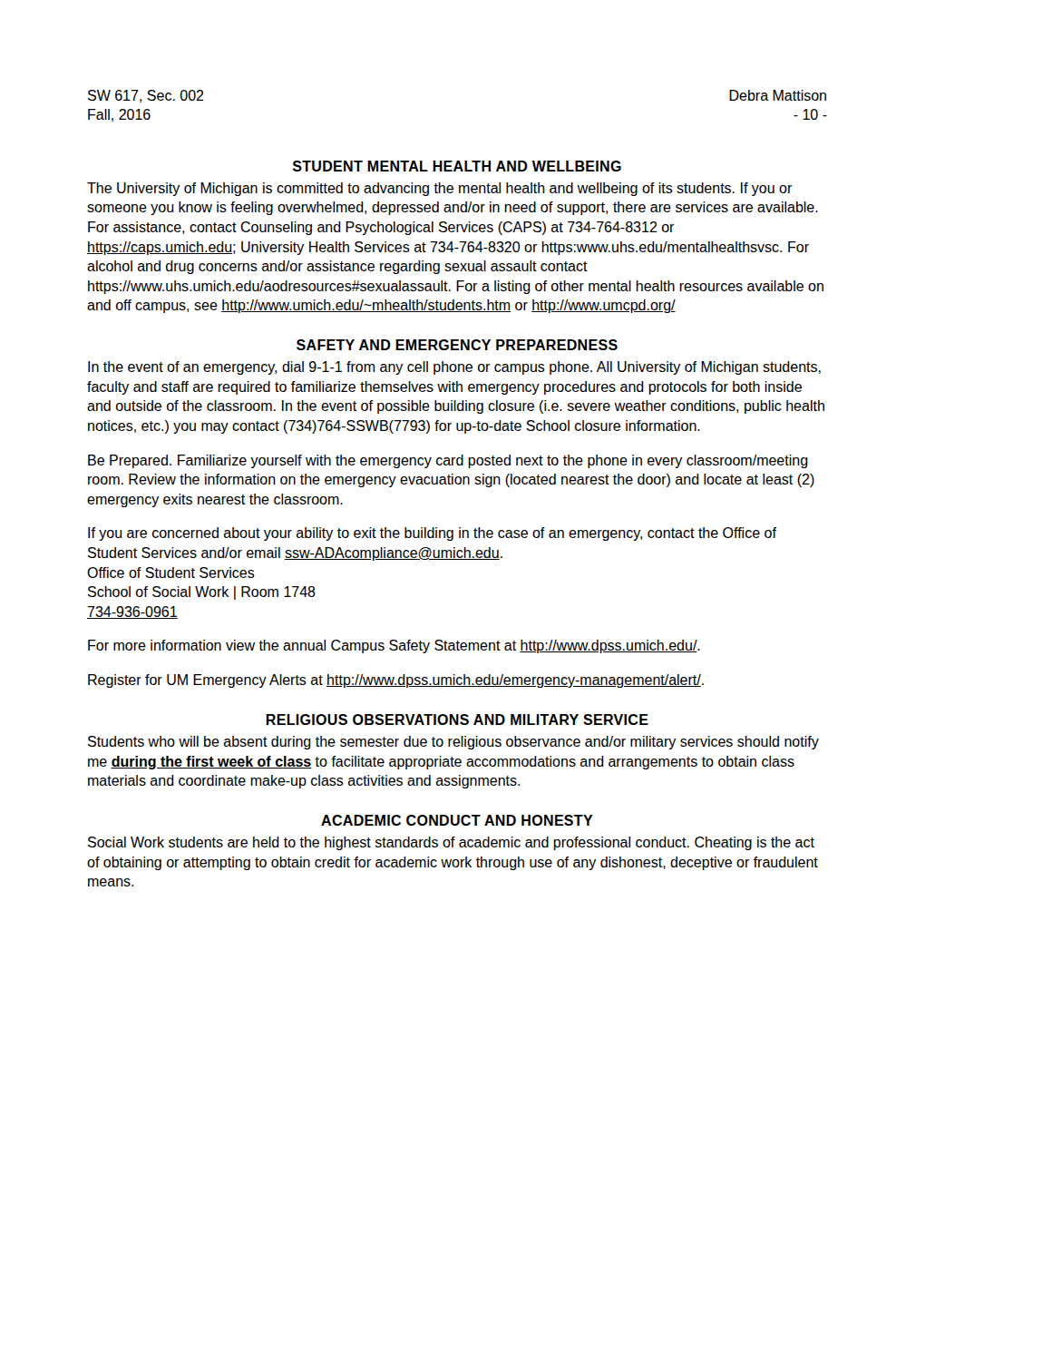SW 617, Sec. 002
Fall, 2016
Debra Mattison
- 10 -
STUDENT MENTAL HEALTH AND WELLBEING
The University of Michigan is committed to advancing the mental health and wellbeing of its students. If you or someone you know is feeling overwhelmed, depressed and/or in need of support, there are services are available. For assistance, contact Counseling and Psychological Services (CAPS) at 734-764-8312 or https://caps.umich.edu; University Health Services at 734-764-8320 or https:www.uhs.edu/mentalhealthsvsc. For alcohol and drug concerns and/or assistance regarding sexual assault contact https://www.uhs.umich.edu/aodresources#sexualassault. For a listing of other mental health resources available on and off campus, see http://www.umich.edu/~mhealth/students.htm or http://www.umcpd.org/
SAFETY AND EMERGENCY PREPAREDNESS
In the event of an emergency, dial 9-1-1 from any cell phone or campus phone. All University of Michigan students, faculty and staff are required to familiarize themselves with emergency procedures and protocols for both inside and outside of the classroom. In the event of possible building closure (i.e. severe weather conditions, public health notices, etc.) you may contact (734)764-SSWB(7793) for up-to-date School closure information.
Be Prepared. Familiarize yourself with the emergency card posted next to the phone in every classroom/meeting room. Review the information on the emergency evacuation sign (located nearest the door) and locate at least (2) emergency exits nearest the classroom.
If you are concerned about your ability to exit the building in the case of an emergency, contact the Office of Student Services and/or email ssw-ADAcompliance@umich.edu.
Office of Student Services
School of Social Work | Room 1748
734-936-0961
For more information view the annual Campus Safety Statement at http://www.dpss.umich.edu/.
Register for UM Emergency Alerts at http://www.dpss.umich.edu/emergency-management/alert/.
RELIGIOUS OBSERVATIONS AND MILITARY SERVICE
Students who will be absent during the semester due to religious observance and/or military services should notify me during the first week of class to facilitate appropriate accommodations and arrangements to obtain class materials and coordinate make-up class activities and assignments.
ACADEMIC CONDUCT AND HONESTY
Social Work students are held to the highest standards of academic and professional conduct. Cheating is the act of obtaining or attempting to obtain credit for academic work through use of any dishonest, deceptive or fraudulent means.